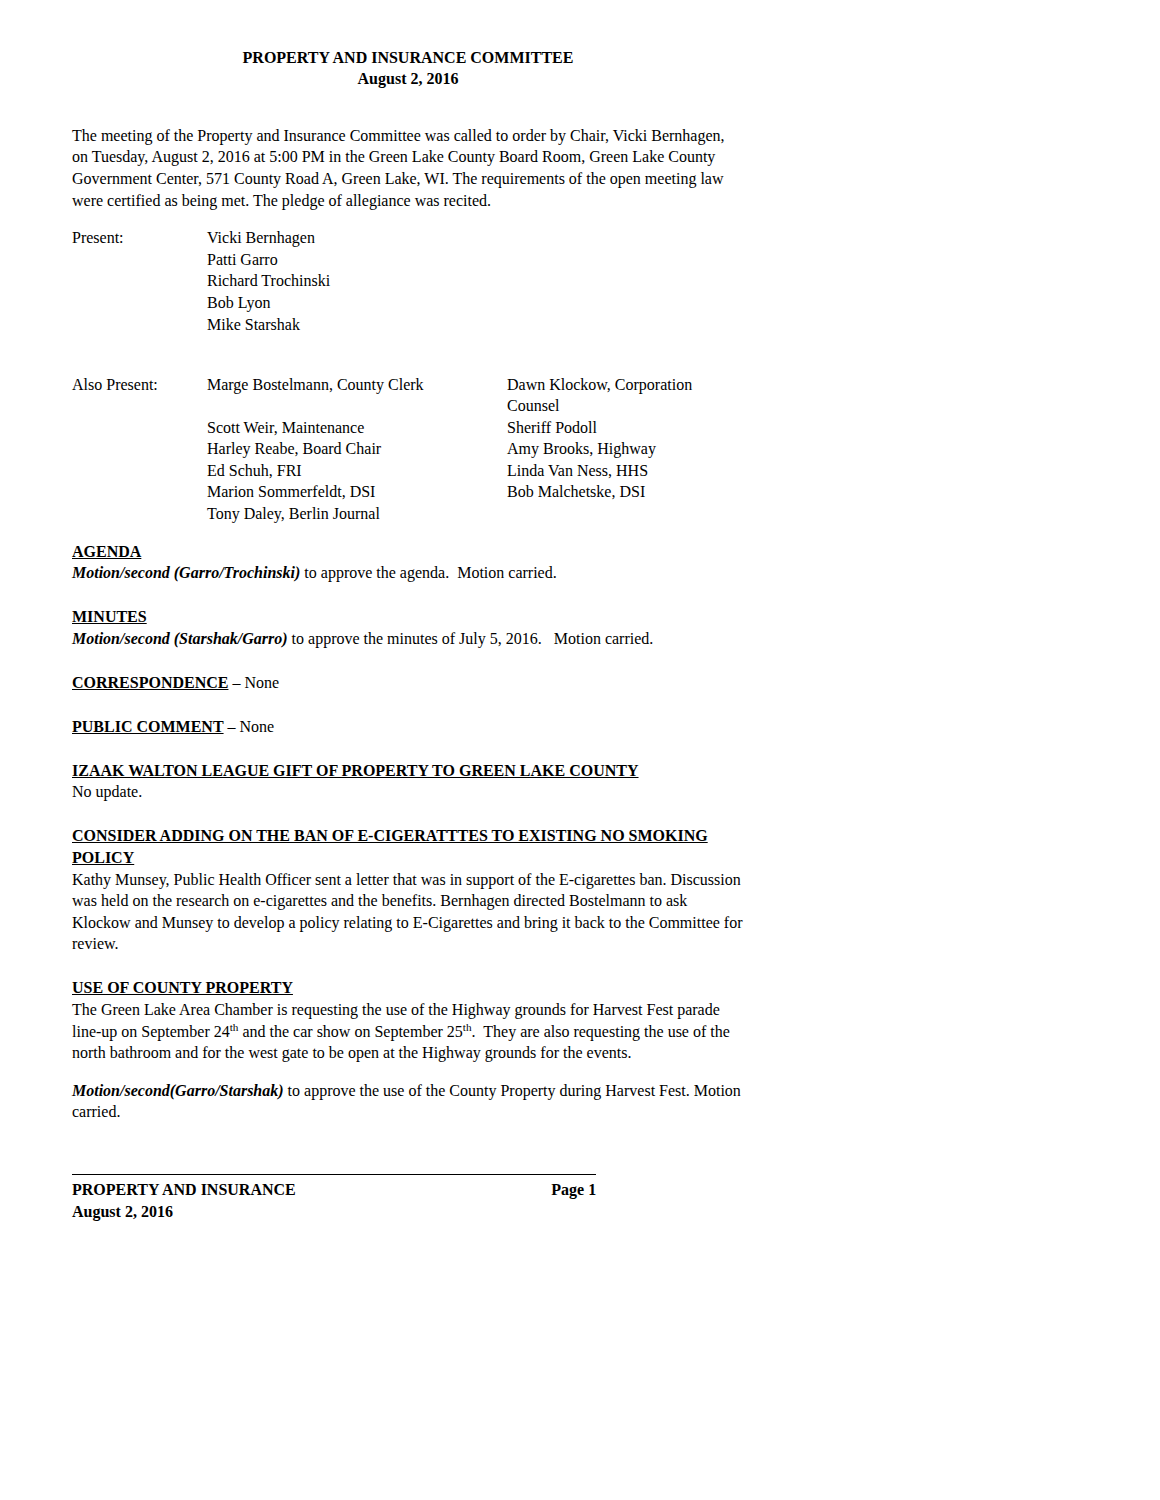PROPERTY AND INSURANCE COMMITTEE August 2, 2016
The meeting of the Property and Insurance Committee was called to order by Chair, Vicki Bernhagen, on Tuesday, August 2, 2016 at 5:00 PM in the Green Lake County Board Room, Green Lake County Government Center, 571 County Road A, Green Lake, WI. The requirements of the open meeting law were certified as being met. The pledge of allegiance was recited.
| Present: | Vicki Bernhagen | |
| | Patti Garro | |
| | Richard Trochinski | |
| | Bob Lyon | |
| | Mike Starshak | |
| Also Present: | Marge Bostelmann, County Clerk | Dawn Klockow, Corporation Counsel |
| | Scott Weir, Maintenance | Sheriff Podoll |
| | Harley Reabe, Board Chair | Amy Brooks, Highway |
| | Ed Schuh, FRI | Linda Van Ness, HHS |
| | Marion Sommerfeldt, DSI | Bob Malchetske, DSI |
| | Tony Daley, Berlin Journal | |
AGENDA
Motion/second (Garro/Trochinski) to approve the agenda. Motion carried.
MINUTES
Motion/second (Starshak/Garro) to approve the minutes of July 5, 2016. Motion carried.
CORRESPONDENCE
– None
PUBLIC COMMENT
– None
IZAAK WALTON LEAGUE GIFT OF PROPERTY TO GREEN LAKE COUNTY
No update.
CONSIDER ADDING ON THE BAN OF E-CIGERATTTES TO EXISTING NO SMOKING POLICY
Kathy Munsey, Public Health Officer sent a letter that was in support of the E-cigarettes ban. Discussion was held on the research on e-cigarettes and the benefits. Bernhagen directed Bostelmann to ask Klockow and Munsey to develop a policy relating to E-Cigarettes and bring it back to the Committee for review.
USE OF COUNTY PROPERTY
The Green Lake Area Chamber is requesting the use of the Highway grounds for Harvest Fest parade line-up on September 24th and the car show on September 25th. They are also requesting the use of the north bathroom and for the west gate to be open at the Highway grounds for the events.
Motion/second(Garro/Starshak) to approve the use of the County Property during Harvest Fest. Motion carried.
PROPERTY AND INSURANCE Page 1
August 2, 2016